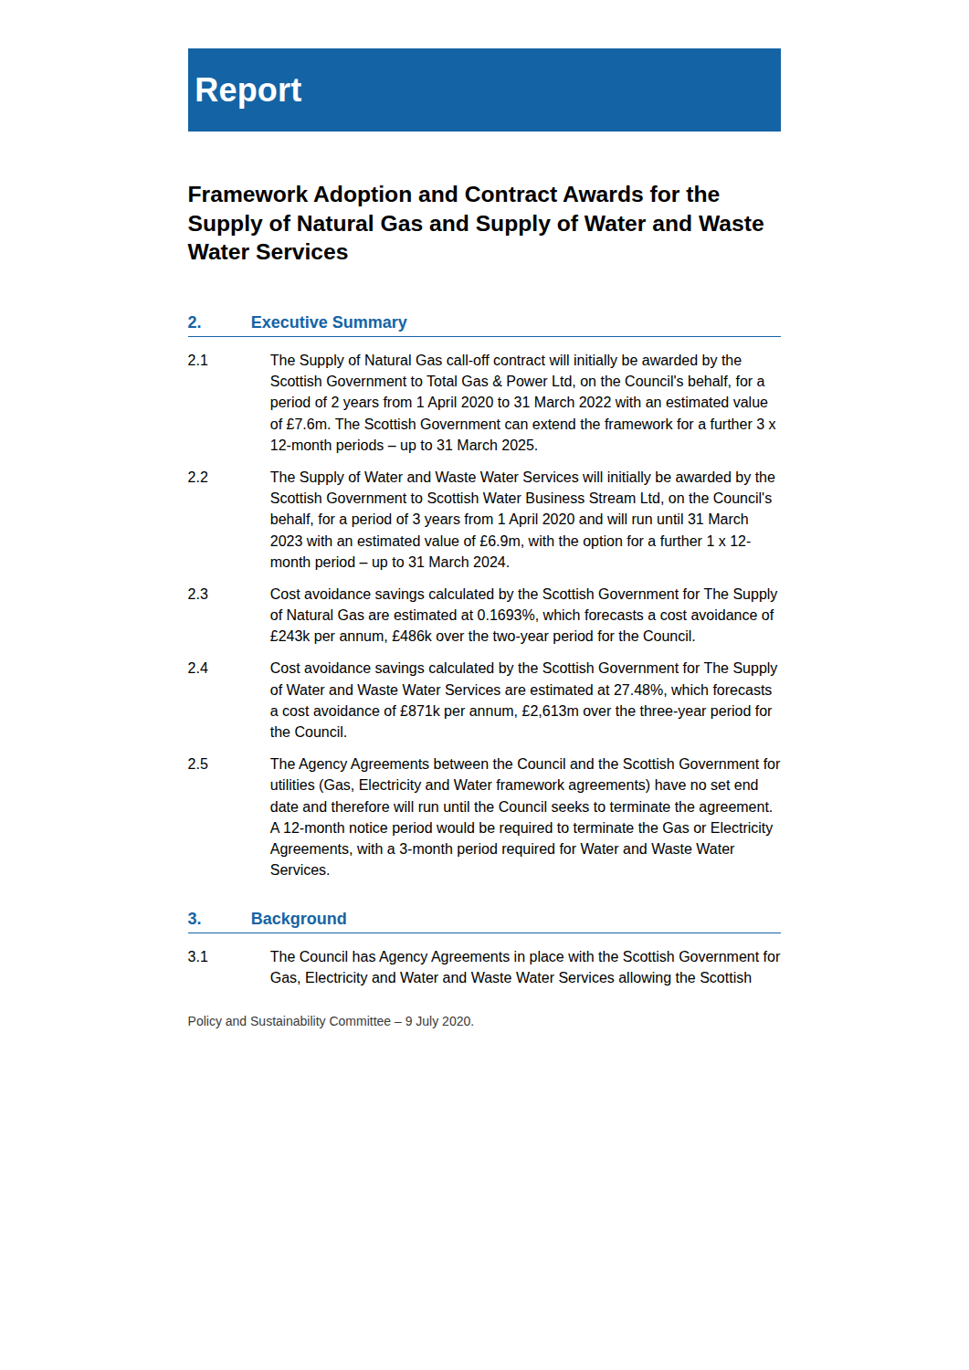Report
Framework Adoption and Contract Awards for the Supply of Natural Gas and Supply of Water and Waste Water Services
2. Executive Summary
2.1
The Supply of Natural Gas call-off contract will initially be awarded by the Scottish Government to Total Gas & Power Ltd, on the Council's behalf, for a period of 2 years from 1 April 2020 to 31 March 2022 with an estimated value of £7.6m. The Scottish Government can extend the framework for a further 3 x 12-month periods – up to 31 March 2025.
2.2
The Supply of Water and Waste Water Services will initially be awarded by the Scottish Government to Scottish Water Business Stream Ltd, on the Council's behalf, for a period of 3 years from 1 April 2020 and will run until 31 March 2023 with an estimated value of £6.9m, with the option for a further 1 x 12-month period – up to 31 March 2024.
2.3
Cost avoidance savings calculated by the Scottish Government for The Supply of Natural Gas are estimated at 0.1693%, which forecasts a cost avoidance of £243k per annum, £486k over the two-year period for the Council.
2.4
Cost avoidance savings calculated by the Scottish Government for The Supply of Water and Waste Water Services are estimated at 27.48%, which forecasts a cost avoidance of £871k per annum, £2,613m over the three-year period for the Council.
2.5
The Agency Agreements between the Council and the Scottish Government for utilities (Gas, Electricity and Water framework agreements) have no set end date and therefore will run until the Council seeks to terminate the agreement. A 12-month notice period would be required to terminate the Gas or Electricity Agreements, with a 3-month period required for Water and Waste Water Services.
3. Background
3.1
The Council has Agency Agreements in place with the Scottish Government for Gas, Electricity and Water and Waste Water Services allowing the Scottish
Policy and Sustainability Committee – 9 July 2020.